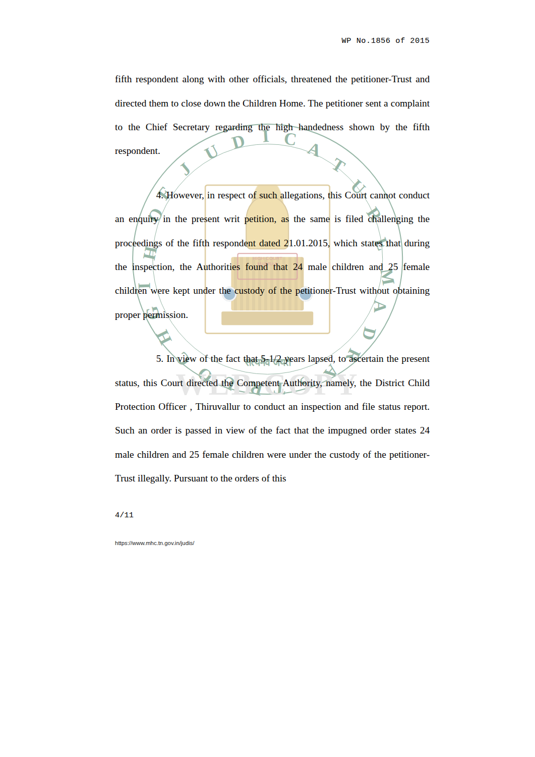WP No.1856 of 2015
O F J U D I C A T U R E M A D R A S H I G H C O U R T
HIGH COURT
MADRAS
सत्यमेव जयते
WEB COPY
fifth respondent along with other officials, threatened the petitioner-Trust and directed them to close down the Children Home. The petitioner sent a complaint to the Chief Secretary regarding the high handedness shown by the fifth respondent.
4. However, in respect of such allegations, this Court cannot conduct an enquiry in the present writ petition, as the same is filed challenging the proceedings of the fifth respondent dated 21.01.2015, which states that during the inspection, the Authorities found that 24 male children and 25 female children were kept under the custody of the petitioner-Trust without obtaining proper permission.
5. In view of the fact that 5-1/2 years lapsed, to ascertain the present status, this Court directed the Competent Authority, namely, the District Child Protection Officer , Thiruvallur to conduct an inspection and file status report. Such an order is passed in view of the fact that the impugned order states 24 male children and 25 female children were under the custody of the petitioner-Trust illegally. Pursuant to the orders of this
4/11
https://www.mhc.tn.gov.in/judis/